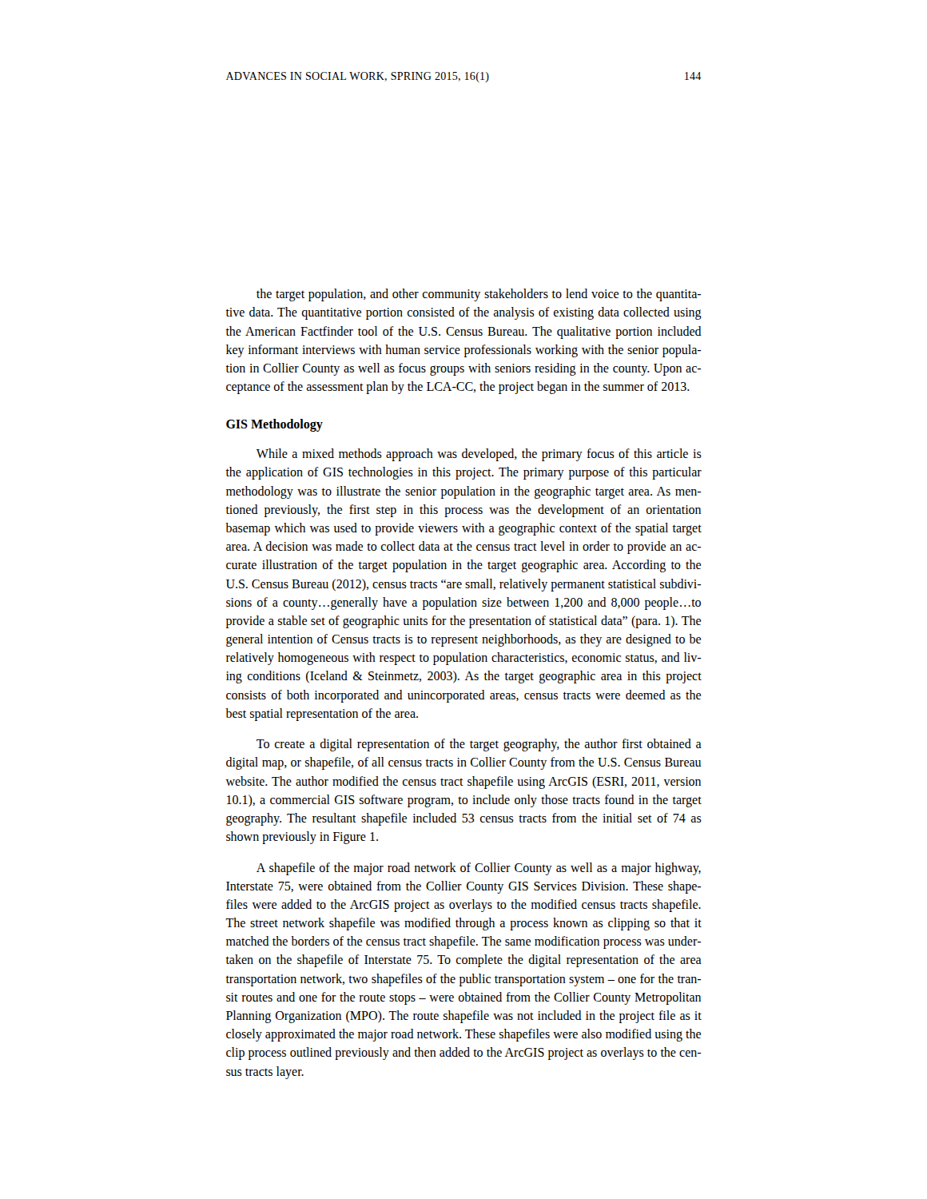Advances in Social Work, Spring 2015, 16(1) 144
the target population, and other community stakeholders to lend voice to the quantitative data. The quantitative portion consisted of the analysis of existing data collected using the American Factfinder tool of the U.S. Census Bureau. The qualitative portion included key informant interviews with human service professionals working with the senior population in Collier County as well as focus groups with seniors residing in the county. Upon acceptance of the assessment plan by the LCA-CC, the project began in the summer of 2013.
GIS Methodology
While a mixed methods approach was developed, the primary focus of this article is the application of GIS technologies in this project. The primary purpose of this particular methodology was to illustrate the senior population in the geographic target area. As mentioned previously, the first step in this process was the development of an orientation basemap which was used to provide viewers with a geographic context of the spatial target area. A decision was made to collect data at the census tract level in order to provide an accurate illustration of the target population in the target geographic area. According to the U.S. Census Bureau (2012), census tracts “are small, relatively permanent statistical subdivisions of a county…generally have a population size between 1,200 and 8,000 people…to provide a stable set of geographic units for the presentation of statistical data” (para. 1). The general intention of Census tracts is to represent neighborhoods, as they are designed to be relatively homogeneous with respect to population characteristics, economic status, and living conditions (Iceland & Steinmetz, 2003). As the target geographic area in this project consists of both incorporated and unincorporated areas, census tracts were deemed as the best spatial representation of the area.
To create a digital representation of the target geography, the author first obtained a digital map, or shapefile, of all census tracts in Collier County from the U.S. Census Bureau website. The author modified the census tract shapefile using ArcGIS (ESRI, 2011, version 10.1), a commercial GIS software program, to include only those tracts found in the target geography. The resultant shapefile included 53 census tracts from the initial set of 74 as shown previously in Figure 1.
A shapefile of the major road network of Collier County as well as a major highway, Interstate 75, were obtained from the Collier County GIS Services Division. These shapefiles were added to the ArcGIS project as overlays to the modified census tracts shapefile. The street network shapefile was modified through a process known as clipping so that it matched the borders of the census tract shapefile. The same modification process was undertaken on the shapefile of Interstate 75. To complete the digital representation of the area transportation network, two shapefiles of the public transportation system – one for the transit routes and one for the route stops – were obtained from the Collier County Metropolitan Planning Organization (MPO). The route shapefile was not included in the project file as it closely approximated the major road network. These shapefiles were also modified using the clip process outlined previously and then added to the ArcGIS project as overlays to the census tracts layer.